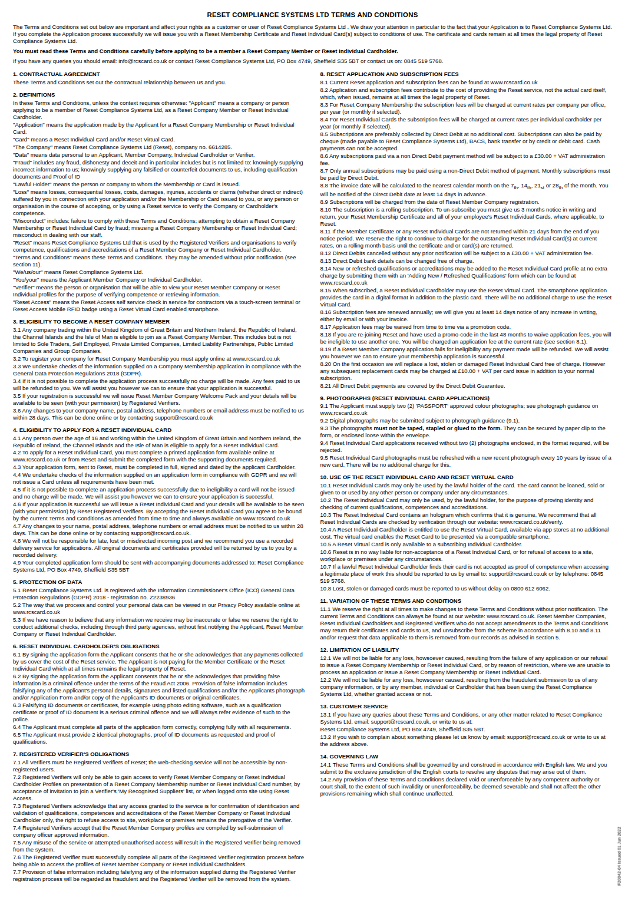RESET COMPLIANCE SYSTEMS LTD TERMS AND CONDITIONS
The Terms and Conditions set out below are important and affect your rights as a customer or user of Reset Compliance Systems Ltd . We draw your attention in particular to the fact that your Application is to Reset Compliance Systems Ltd. If you complete the Application process successfully we will issue you with a Reset Membership Certificate and Reset Individual Card(s) subject to conditions of use. The certificate and cards remain at all times the legal property of Reset Compliance Systems Ltd.
You must read these Terms and Conditions carefully before applying to be a member a Reset Company Member or Reset Individual Cardholder.
If you have any queries you should email: info@rcscard.co.uk or contact Reset Compliance Systems Ltd, PO Box 4749, Sheffield S35 5BT or contact us on: 0845 519 5768.
1. CONTRACTUAL AGREEMENT
These Terms and Conditions set out the contractual relationship between us and you.
2. DEFINITIONS
In these Terms and Conditions, unless the context requires otherwise: "Applicant" means a company or person applying to be a member of Reset Compliance Systems Ltd, as a Reset Company Member or Reset Individual Cardholder.
"Application" means the application made by the Applicant for a Reset Company Membership or Reset Individual Card.
"Card" means a Reset Individual Card and/or Reset Virtual Card.
"The Company" means Reset Compliance Systems Ltd (Reset), company no. 6614285.
"Data" means data personal to an Applicant, Member Company, Individual Cardholder or Verifier.
"Fraud" includes any fraud, dishonesty and deceit and in particular includes but is not limited to: knowingly supplying incorrect information to us; knowingly supplying any falsified or counterfeit documents to us, including qualification documents and Proof of ID
"Lawful Holder" means the person or company to whom the Membership or Card is issued.
"Loss" means losses, consequential losses, costs, damages, injuries, accidents or claims (whether direct or indirect) suffered by you in connection with your application and/or the Membership or Card issued to you, or any person or organisation in the course of accepting, or by using a Reset service to verify the Company or Cardholder's competence.
"Misconduct" includes: failure to comply with these Terms and Conditions; attempting to obtain a Reset Company Membership or Reset Individual Card by fraud; misusing a Reset Company Membership or Reset Individual Card; misconduct in dealing with our staff.
"Reset" means Reset Compliance Systems Ltd that is used by the Registered Verifiers and organisations to verify competence, qualifications and accreditations of a Reset Member Company or Reset Individual Cardholder.
"Terms and Conditions" means these Terms and Conditions. They may be amended without prior notification (see section 11).
"We/us/our" means Reset Compliance Systems Ltd.
"You/your" means the Applicant Member Company or Individual Cardholder.
"Verifier" means the person or organisation that will be able to view your Reset Member Company or Reset Individual profiles for the purpose of verifying competence or retrieving information.
"Reset Access" means the Reset Access self service check in service for contractors via a touch-screen terminal or Reset Access Mobile RFID badge using a Reset Virtual Card enabled smartphone.
3. ELIGIBILITY TO BECOME A RESET COMPANY MEMBER
3.1 Any company trading within the United Kingdom of Great Britain and Northern Ireland, the Republic of Ireland, the Channel Islands and the Isle of Man is eligible to join as a Reset Company Member. This includes but is not limited to Sole Traders, Self Employed, Private Limited Companies, Limited Liability Partnerships, Public Limited Companies and Group Companies.
3.2 To register your company for Reset Company Membership you must apply online at www.rcscard.co.uk
3.3 We undertake checks of the information supplied on a Company Membership application in compliance with the General Data Protection Regulations 2018 (GDPR).
3.4 If it is not possible to complete the application process successfully no charge will be made. Any fees paid to us will be refunded to you. We will assist you however we can to ensure that your application is successful.
3.5 If your registration is successful we will issue Reset Member Company Welcome Pack and your details will be available to be seen (with your permission) by Registered Verifiers.
3.6 Any changes to your company name, postal address, telephone numbers or email address must be notified to us within 28 days. This can be done online or by contacting support@rcscard.co.uk
4. ELIGIBILITY TO APPLY FOR A RESET INDIVIDUAL CARD
4.1 Any person over the age of 16 and working within the United Kingdom of Great Britain and Northern Ireland, the Republic of Ireland, the Channel Islands and the Isle of Man is eligible to apply for a Reset Individual Card.
4.2 To apply for a Reset Individual Card, you must complete a printed application form available online at www.rcscard.co.uk or from Reset and submit the completed form with the supporting documents required.
4.3 Your application form, sent to Reset, must be completed in full, signed and dated by the applicant Cardholder.
4.4 We undertake checks of the information supplied on an application form in compliance with GDPR and we will not issue a Card unless all requirements have been met.
4.5 If it is not possible to complete an application process successfully due to ineligibility a card will not be issued and no charge will be made. We will assist you however we can to ensure your application is successful.
4.6 If your application is successful we will issue a Reset Individual Card and your details will be available to be seen (with your permission) by Reset Registered Verifiers. By accepting the Reset Individual Card you agree to be bound by the current Terms and Conditions as amended from time to time and always available on www.rcscard.co.uk
4.7 Any changes to your name, postal address, telephone numbers or email address must be notified to us within 28 days. This can be done online or by contacting support@rcscard.co.uk.
4.8 We will not be responsible for late, lost or misdirected incoming post and we recommend you use a recorded delivery service for applications. All original documents and certificates provided will be returned by us to you by a recorded delivery.
4.9 Your completed application form should be sent with accompanying documents addressed to: Reset Compliance Systems Ltd, PO Box 4749, Sheffield S35 5BT
5. PROTECTION OF DATA
5.1 Reset Compliance Systems Ltd. is registered with the Information Commissioner's Office (ICO) General Data Protection Regulations (GDPR) 2018 - registration no. Z2238936
5.2 The way that we process and control your personal data can be viewed in our Privacy Policy available online at www.rcscard.co.uk
5.3 If we have reason to believe that any information we receive may be inaccurate or false we reserve the right to conduct additional checks, including through third party agencies, without first notifying the Applicant, Reset Member Company or Reset Individual Cardholder.
6. RESET INDIVIDUAL CARDHOLDER’S OBLIGATIONS
6.1 By signing the application form the Applicant consents that he or she acknowledges that any payments collected by us cover the cost of the Reset service. The Applicant is not paying for the Member Certificate or the Reset Individual Card which at all times remains the legal property of Reset.
6.2 By signing the application form the Applicant consents that he or she acknowledges that providing false information is a criminal offence under the terms of the Fraud Act 2006. Provision of false information includes falsifying any of the Applicant's personal details, signatures and listed qualifications and/or the Applicants photograph and/or Application Form and/or copy of the Applicant's ID documents or original certificates.
6.3 Falsifying ID documents or certificates, for example using photo editing software, such as a qualification certificate or proof of ID document is a serious criminal offence and we will always refer evidence of such to the police.
6.4 The Applicant must complete all parts of the application form correctly, complying fully with all requirements.
6.5 The Applicant must provide 2 identical photographs, proof of ID documents as requested and proof of qualifications.
7. REGISTERED VERIFIER'S OBLIGATIONS
7.1 All Verifiers must be Registered Verifiers of Reset; the web-checking service will not be accessible by non-registered users.
7.2 Registered Verifiers will only be able to gain access to verify Reset Member Company or Reset Individual Cardholder Profiles on presentation of a Reset Company Membership number or Reset Individual Card number, by acceptance of invitation to join a Verifier's 'My Recognised Suppliers' list, or when logged onto site using Reset Access.
7.3 Registered Verifiers acknowledge that any access granted to the service is for confirmation of identification and validation of qualifications, competences and accreditations of the Reset Member Company or Reset Individual Cardholder only, the right to refuse access to site, workplace or premises remains the prerogative of the Verifier.
7.4 Registered Verifiers accept that the Reset Member Company profiles are compiled by self-submission of company officer approved information.
7.5 Any misuse of the service or attempted unauthorised access will result in the Registered Verifier being removed from the system.
7.6 The Registered Verifier must successfully complete all parts of the Registered Verifier registration process before being able to access the profiles of Reset Member Company or Reset Individual Cardholders.
7.7 Provision of false information including falsifying any of the information supplied during the Registered Verifier registration process will be regarded as fraudulent and the Registered Verifier will be removed from the system.
8. RESET APPLICATION AND SUBSCRIPTION FEES
8.1 Current Reset application and subscription fees can be found at www.rcscard.co.uk
8.2 Application and subscription fees contribute to the cost of providing the Reset service, not the actual card itself, which, when issued, remains at all times the legal property of Reset.
8.3 For Reset Company Membership the subscription fees will be charged at current rates per company per office, per year (or monthly if selected).
8.4 For Reset Individual Cards the subscription fees will be charged at current rates per individual cardholder per year (or monthly if selected).
8.5 Subscriptions are preferably collected by Direct Debit at no additional cost. Subscriptions can also be paid by cheque (made payable to Reset Compliance Systems Ltd), BACS, bank transfer or by credit or debit card. Cash payments can not be accepted.
8.6 Any subscriptions paid via a non Direct Debit payment method will be subject to a £30.00 + VAT administration fee.
8.7 Only annual subscriptions may be paid using a non-Direct Debit method of payment. Monthly subscriptions must be paid by Direct Debit.
8.8 The invoice date will be calculated to the nearest calendar month on the 7th, 14th, 21st or 28th of the month. You will be notified of the Direct Debit date at least 14 days in advance.
8.9 Subscriptions will be charged from the date of Reset Member Company registration.
8.10 The subscription is a rolling subscription. To un-subscribe you must give us 3 months notice in writing and return, your Reset Membership Certificate and all of your employee's Reset Individual Cards, where applicable, to Reset.
8.11 If the Member Certificate or any Reset Individual Cards are not returned within 21 days from the end of you notice period. We reserve the right to continue to charge for the outstanding Reset Individual Card(s) at current rates, on a rolling month basis until the certificate and or card(s) are returned.
8.12 Direct Debits cancelled without any prior notification will be subject to a £30.00 + VAT administration fee.
8.13 Direct Debit bank details can be changed free of charge.
8.14 New or refreshed qualifications or accreditations may be added to the Reset Individual Card profile at no extra charge by submitting them with an 'Adding New / Refreshed Qualifications' form which can be found at www.rcscard.co.uk
8.15 When subscribed, a Reset Individual Cardholder may use the Reset Virtual Card. The smartphone application provides the card in a digital format in addition to the plastic card. There will be no additional charge to use the Reset Virtual Card.
8.16 Subscription fees are renewed annually; we will give you at least 14 days notice of any increase in writing, either by email or with your invoice.
8.17 Application fees may be waived from time to time via a promotion code.
8.18 If you are re-joining Reset and have used a promo-code in the last 48 months to waive application fees, you will be ineligible to use another one. You will be charged an application fee at the current rate (see section 8.1).
8.19 If a Reset Member Company application fails for ineligibility any payment made will be refunded. We will assist you however we can to ensure your membership application is successful.
8.20 On the first occasion we will replace a lost, stolen or damaged Reset Individual Card free of charge. However any subsequent replacement cards may be charged at £10.00 + VAT per card issue in addition to your normal subscription.
8.21 All Direct Debit payments are covered by the Direct Debit Guarantee.
9. PHOTOGRAPHS (RESET INDIVIDUAL CARD APPLICATIONS)
9.1 The Applicant must supply two (2) 'PASSPORT' approved colour photographs; see photograph guidance on www.rcscard.co.uk
9.2 Digital photographs may be submitted subject to photograph guidance (9.1).
9.3 The photographs must not be taped, stapled or glued to the form. They can be secured by paper clip to the form, or enclosed loose within the envelope.
9.4 Reset Individual Card applications received without two (2) photographs enclosed, in the format required, will be rejected.
9.5 Reset Individual Card photographs must be refreshed with a new recent photograph every 10 years by issue of a new card. There will be no additional charge for this.
10. USE OF THE RESET INDIVIDUAL CARD AND RESET VIRTUAL CARD
10.1 Reset Individual Cards may only be used by the lawful holder of the card. The card cannot be loaned, sold or given to or used by any other person or company under any circumstances.
10.2 The Reset Individual Card may only be used, by the lawful holder, for the purpose of proving identity and checking of current qualifications, competences and accreditations.
10.3 The Reset Individual Card contains an hologram which confirms that it is genuine. We recommend that all Reset Individual Cards are checked by verification through our website: www.rcscard.co.uk/verify.
10.4 A Reset Individual Cardholder is entitled to use the Reset Virtual Card, available via app stores at no additional cost. The virtual card enables the Reset Card to be presented via a compatible smartphone.
10.5 A Reset Virtual Card is only available to a subscribing Individual Cardholder.
10.6 Reset is in no way liable for non-acceptance of a Reset Individual Card, or for refusal of access to a site, workplace or premises under any circumstances.
10.7 If a lawful Reset Individual Cardholder finds their card is not accepted as proof of competence when accessing a legitimate place of work this should be reported to us by email to: support@rcscard.co.uk or by telephone: 0845 519 5768.
10.8 Lost, stolen or damaged cards must be reported to us without delay on 0800 612 6062.
11. VARIATION OF THESE TERMS AND CONDITIONS
11.1 We reserve the right at all times to make changes to these Terms and Conditions without prior notification. The current Terms and Conditions can always be found at our website: www.rcscard.co.uk. Reset Member Companies, Reset Individual Cardholders and Registered Verifiers who do not accept amendments to the Terms and Conditions may return their certificates and cards to us, and unsubscribe from the scheme in accordance with 8.10 and 8.11 and/or request that data applicable to them is removed from our records as advised in section 5.
12. LIMITATION OF LIABILITY
12.1 We will not be liable for any loss, howsoever caused, resulting from the failure of any application or our refusal to issue a Reset Company Membership or Reset Individual Card, or by reason of restriction, where we are unable to process an application or issue a Reset Company Membership or Reset Individual Card.
12.2 We will not be liable for any loss, howsoever caused, resulting from the fraudulent submission to us of any company information, or by any member, individual or Cardholder that has been using the Reset Compliance Systems Ltd, whether granted access or not.
13. CUSTOMER SERVICE
13.1 If you have any queries about these Terms and Conditions, or any other matter related to Reset Compliance Systems Ltd, email: support@rcscard.co.uk, or write to us at:
Reset Compliance Systems Ltd, PO Box 4749, Sheffield S35 5BT.
13.2 If you wish to complain about something please let us know by email: support@rcscard.co.uk or write to us at the address above.
14. GOVERNING LAW
14.1 These Terms and Conditions shall be governed by and construed in accordance with English law. We and you submit to the exclusive jurisdiction of the English courts to resolve any disputes that may arise out of them.
14.2 Any provision of these Terms and Conditions declared void or unenforceable by any competent authority or court shall, to the extent of such invalidity or unenforceability, be deemed severable and shall not affect the other provisions remaining which shall continue unaffected.
F20042-04 Issued 01 Jun 2022